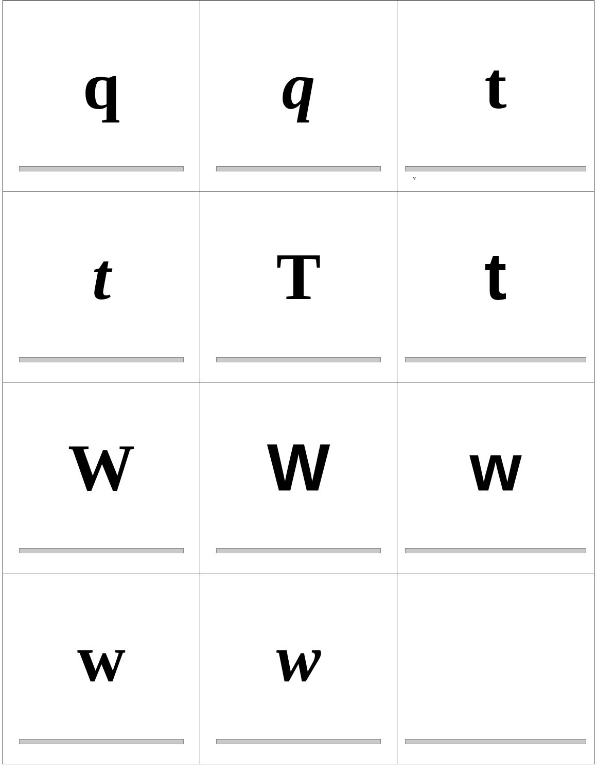| q | q | t v |
| t | T | t |
| W | W | w |
| w | w | |